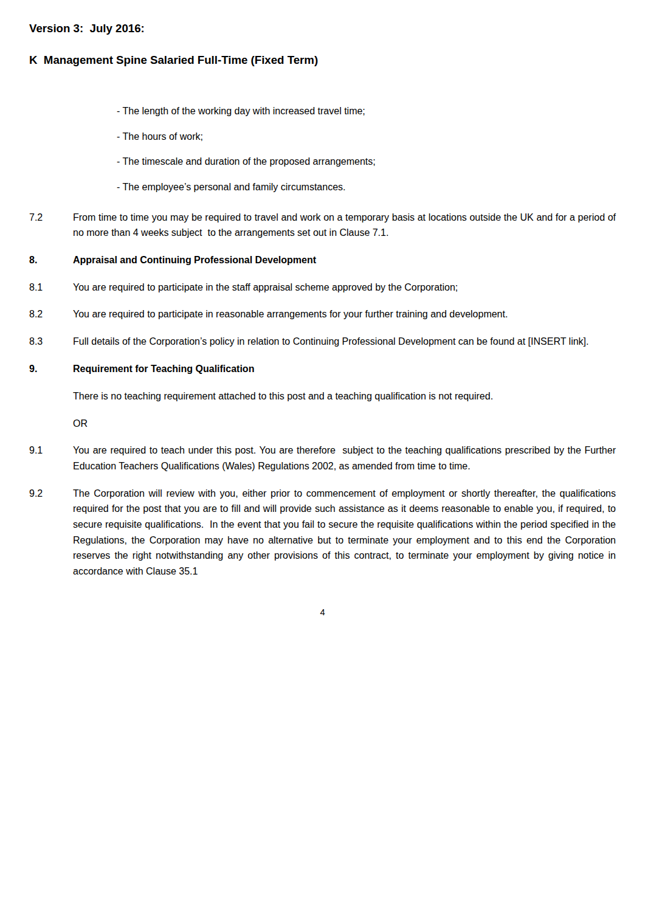Version 3: July 2016:
K Management Spine Salaried Full-Time (Fixed Term)
- The length of the working day with increased travel time;
- The hours of work;
- The timescale and duration of the proposed arrangements;
- The employee’s personal and family circumstances.
7.2
From time to time you may be required to travel and work on a temporary basis at locations outside the UK and for a period of no more than 4 weeks subject to the arrangements set out in Clause 7.1.
8.
Appraisal and Continuing Professional Development
8.1
You are required to participate in the staff appraisal scheme approved by the Corporation;
8.2
You are required to participate in reasonable arrangements for your further training and development.
8.3
Full details of the Corporation’s policy in relation to Continuing Professional Development can be found at [INSERT link].
9.
Requirement for Teaching Qualification
There is no teaching requirement attached to this post and a teaching qualification is not required.
OR
9.1
You are required to teach under this post. You are therefore subject to the teaching qualifications prescribed by the Further Education Teachers Qualifications (Wales) Regulations 2002, as amended from time to time.
9.2
The Corporation will review with you, either prior to commencement of employment or shortly thereafter, the qualifications required for the post that you are to fill and will provide such assistance as it deems reasonable to enable you, if required, to secure requisite qualifications. In the event that you fail to secure the requisite qualifications within the period specified in the Regulations, the Corporation may have no alternative but to terminate your employment and to this end the Corporation reserves the right notwithstanding any other provisions of this contract, to terminate your employment by giving notice in accordance with Clause 35.1
4